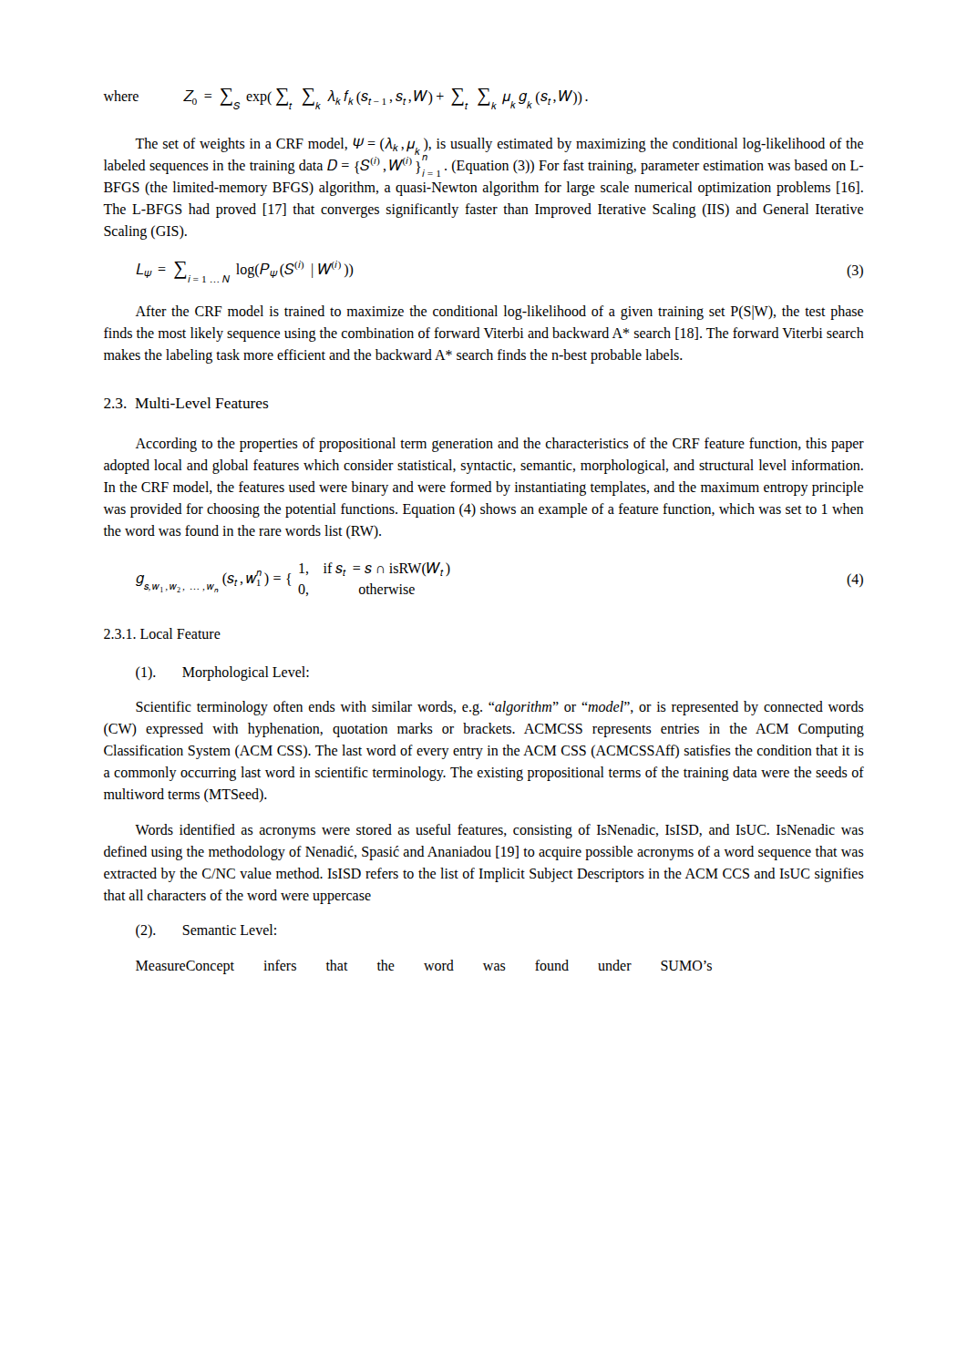where Z0 = ∑S exp ( ∑t ∑k λk fk (st−1,st,W) + ∑t ∑k μk gk (st,W) ) .
The set of weights in a CRF model, Ψ=(λk,μk) , is usually estimated by maximizing the conditional log-likelihood of the labeled sequences in the training data D= {S(i),W(i)} i=1 n . (Equation (3)) For fast training, parameter estimation was based on L-BFGS (the limited-memory BFGS) algorithm, a quasi-Newton algorithm for large scale numerical optimization problems [16]. The L-BFGS had proved [17] that converges significantly faster than Improved Iterative Scaling (IIS) and General Iterative Scaling (GIS).
LΨ = ∑i=1…N log ( PΨ (S(i)|W(i)) )
(3)
After the CRF model is trained to maximize the conditional log-likelihood of a given training set P(S|W), the test phase finds the most likely sequence using the combination of forward Viterbi and backward A* search [18]. The forward Viterbi search makes the labeling task more efficient and the backward A* search finds the n-best probable labels.
2.3. Multi-Level Features
According to the properties of propositional term generation and the characteristics of the CRF feature function, this paper adopted local and global features which consider statistical, syntactic, semantic, morphological, and structural level information. In the CRF model, the features used were binary and were formed by instantiating templates, and the maximum entropy principle was provided for choosing the potential functions. Equation (4) shows an example of a feature function, which was set to 1 when the word was found in the rare words list (RW).
gs,w1,w2,…,wn (st,w1n) = { 1, if st=s∩isRW(Wt) 0, otherwise
(4)
2.3.1. Local Feature
(1). Morphological Level:
Scientific terminology often ends with similar words, e.g. “algorithm” or “model”, or is represented by connected words (CW) expressed with hyphenation, quotation marks or brackets. ACMCSS represents entries in the ACM Computing Classification System (ACM CSS). The last word of every entry in the ACM CSS (ACMCSSAff) satisfies the condition that it is a commonly occurring last word in scientific terminology. The existing propositional terms of the training data were the seeds of multiword terms (MTSeed).
Words identified as acronyms were stored as useful features, consisting of IsNenadic, IsISD, and IsUC. IsNenadic was defined using the methodology of Nenadić, Spasić and Ananiadou [19] to acquire possible acronyms of a word sequence that was extracted by the C/NC value method. IsISD refers to the list of Implicit Subject Descriptors in the ACM CCS and IsUC signifies that all characters of the word were uppercase
(2). Semantic Level:
MeasureConcept infers that the word was found under SUMO’s